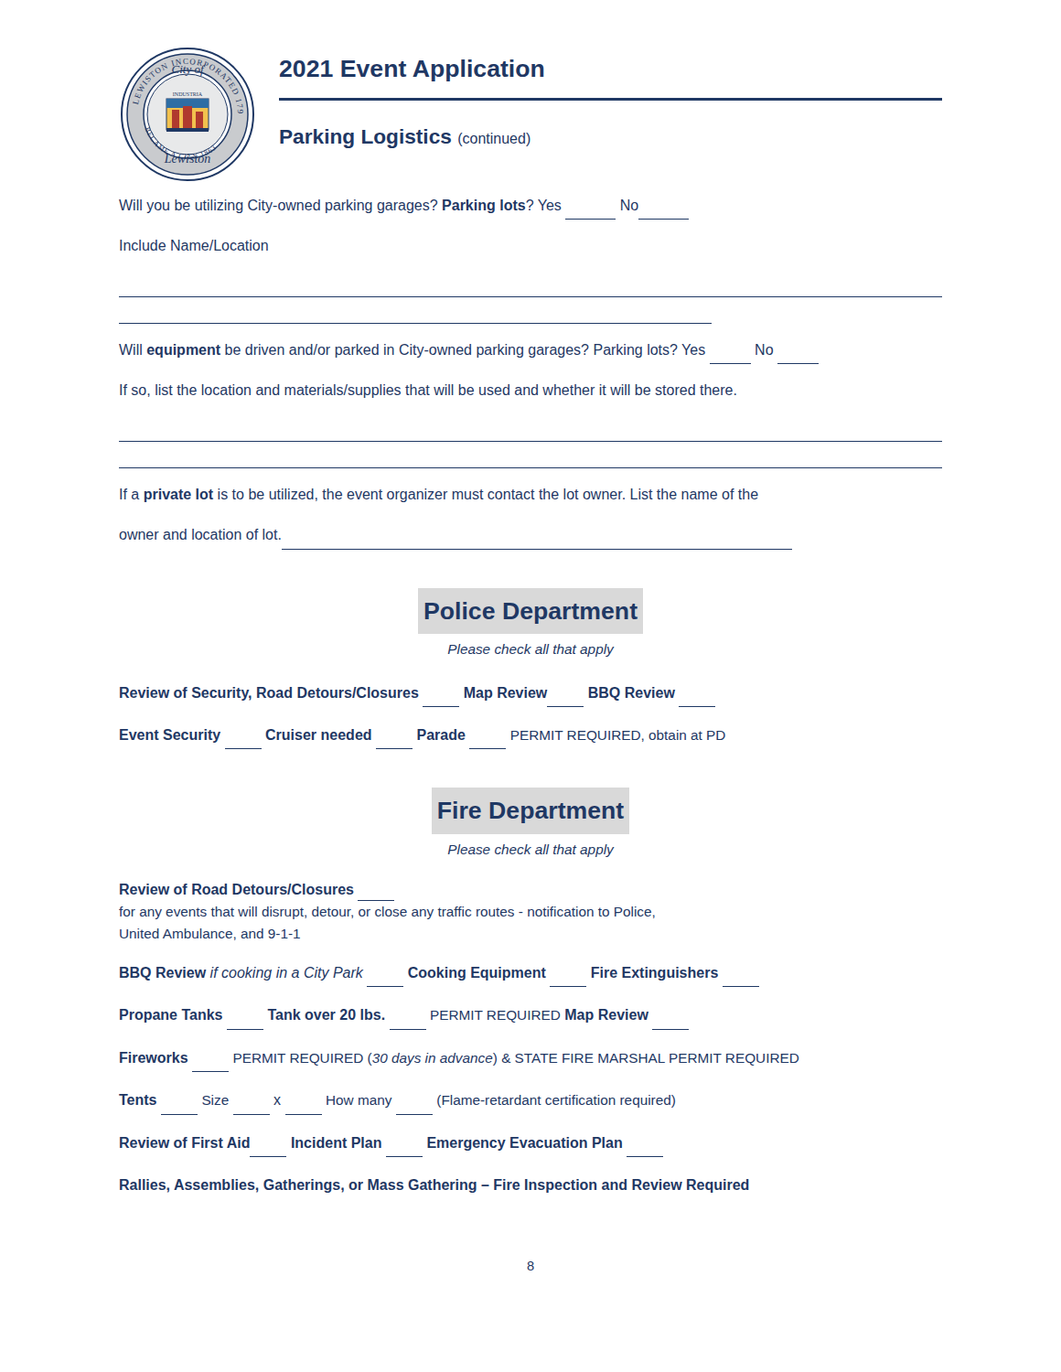LEWISTON INCORPORATED 1795 BECAME A CITY 1863 City of Lewiston INDUSTRIA
2021 Event Application
Parking Logistics (continued)
Will you be utilizing City-owned parking garages? Parking lots? Yes No
Include Name/Location
Will equipment be driven and/or parked in City-owned parking garages? Parking lots? Yes No
If so, list the location and materials/supplies that will be used and whether it will be stored there.
If a private lot is to be utilized, the event organizer must contact the lot owner. List the name of the
owner and location of lot.
Police Department Please check all that apply
Review of Security, Road Detours/Closures Map Review BBQ Review
Event Security Cruiser needed Parade PERMIT REQUIRED, obtain at PD
Fire Department Please check all that apply
Review of Road Detours/Closures
for any events that will disrupt, detour, or close any traffic routes - notification to Police,
United Ambulance, and 9-1-1
BBQ Review if cooking in a City Park Cooking Equipment Fire Extinguishers
Propane Tanks Tank over 20 lbs. PERMIT REQUIRED Map Review
Fireworks PERMIT REQUIRED (30 days in advance) & STATE FIRE MARSHAL PERMIT REQUIRED
Tents Size x How many (Flame-retardant certification required)
Review of First Aid Incident Plan Emergency Evacuation Plan
Rallies, Assemblies, Gatherings, or Mass Gathering – Fire Inspection and Review Required
8